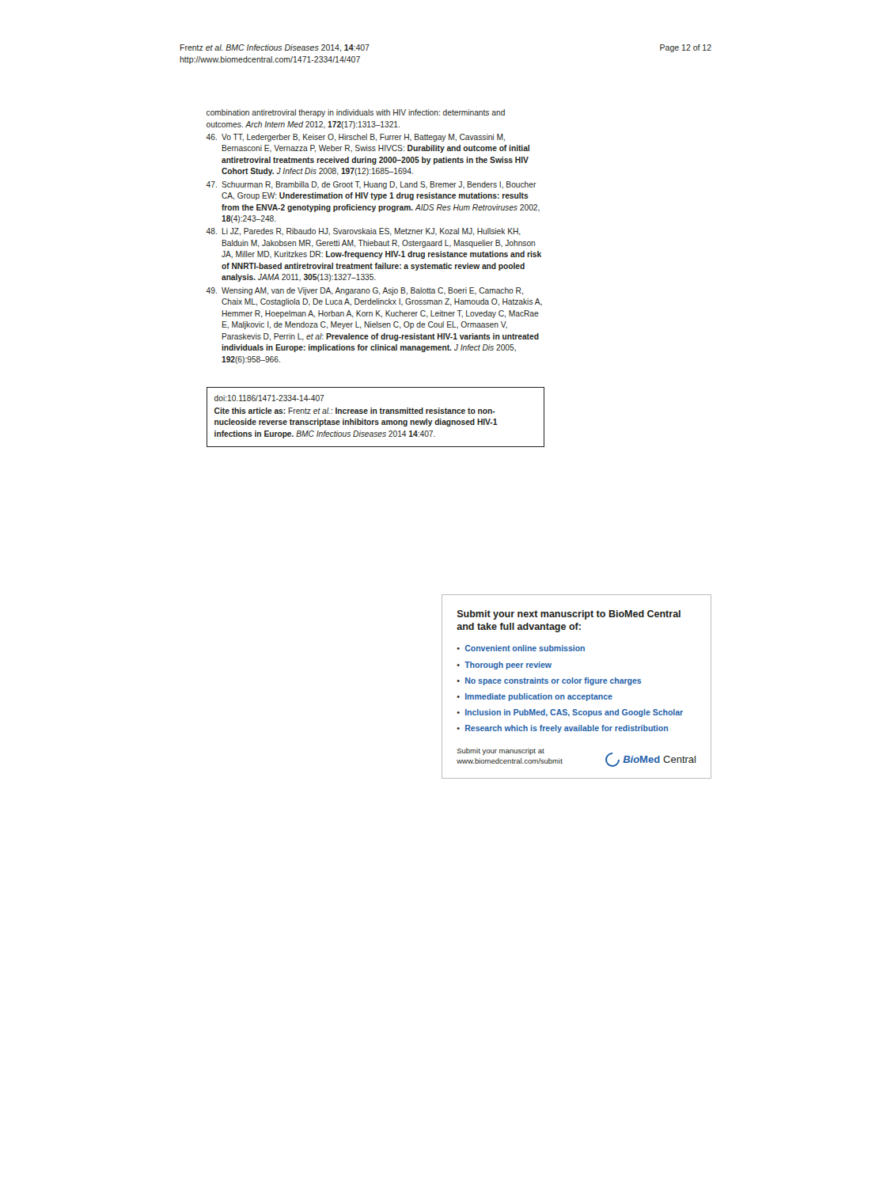Frentz et al. BMC Infectious Diseases 2014, 14:407 http://www.biomedcentral.com/1471-2334/14/407
Page 12 of 12
combination antiretroviral therapy in individuals with HIV infection: determinants and outcomes. Arch Intern Med 2012, 172(17):1313–1321.
46. Vo TT, Ledergerber B, Keiser O, Hirschel B, Furrer H, Battegay M, Cavassini M, Bernasconi E, Vernazza P, Weber R, Swiss HIVCS: Durability and outcome of initial antiretroviral treatments received during 2000–2005 by patients in the Swiss HIV Cohort Study. J Infect Dis 2008, 197(12):1685–1694.
47. Schuurman R, Brambilla D, de Groot T, Huang D, Land S, Bremer J, Benders I, Boucher CA, Group EW: Underestimation of HIV type 1 drug resistance mutations: results from the ENVA-2 genotyping proficiency program. AIDS Res Hum Retroviruses 2002, 18(4):243–248.
48. Li JZ, Paredes R, Ribaudo HJ, Svarovskaia ES, Metzner KJ, Kozal MJ, Hullsiek KH, Balduin M, Jakobsen MR, Geretti AM, Thiebaut R, Ostergaard L, Masquelier B, Johnson JA, Miller MD, Kuritzkes DR: Low-frequency HIV-1 drug resistance mutations and risk of NNRTI-based antiretroviral treatment failure: a systematic review and pooled analysis. JAMA 2011, 305(13):1327–1335.
49. Wensing AM, van de Vijver DA, Angarano G, Asjo B, Balotta C, Boeri E, Camacho R, Chaix ML, Costagliola D, De Luca A, Derdelinckx I, Grossman Z, Hamouda O, Hatzakis A, Hemmer R, Hoepelman A, Horban A, Korn K, Kucherer C, Leitner T, Loveday C, MacRae E, Maljkovic I, de Mendoza C, Meyer L, Nielsen C, Op de Coul EL, Ormaasen V, Paraskevis D, Perrin L, et al: Prevalence of drug-resistant HIV-1 variants in untreated individuals in Europe: implications for clinical management. J Infect Dis 2005, 192(6):958–966.
doi:10.1186/1471-2334-14-407
Cite this article as: Frentz et al.: Increase in transmitted resistance to non-nucleoside reverse transcriptase inhibitors among newly diagnosed HIV-1 infections in Europe. BMC Infectious Diseases 2014 14:407.
Submit your next manuscript to BioMed Central
and take full advantage of:
Convenient online submission
Thorough peer review
No space constraints or color figure charges
Immediate publication on acceptance
Inclusion in PubMed, CAS, Scopus and Google Scholar
Research which is freely available for redistribution
Submit your manuscript at
www.biomedcentral.com/submit
Bio Med Central